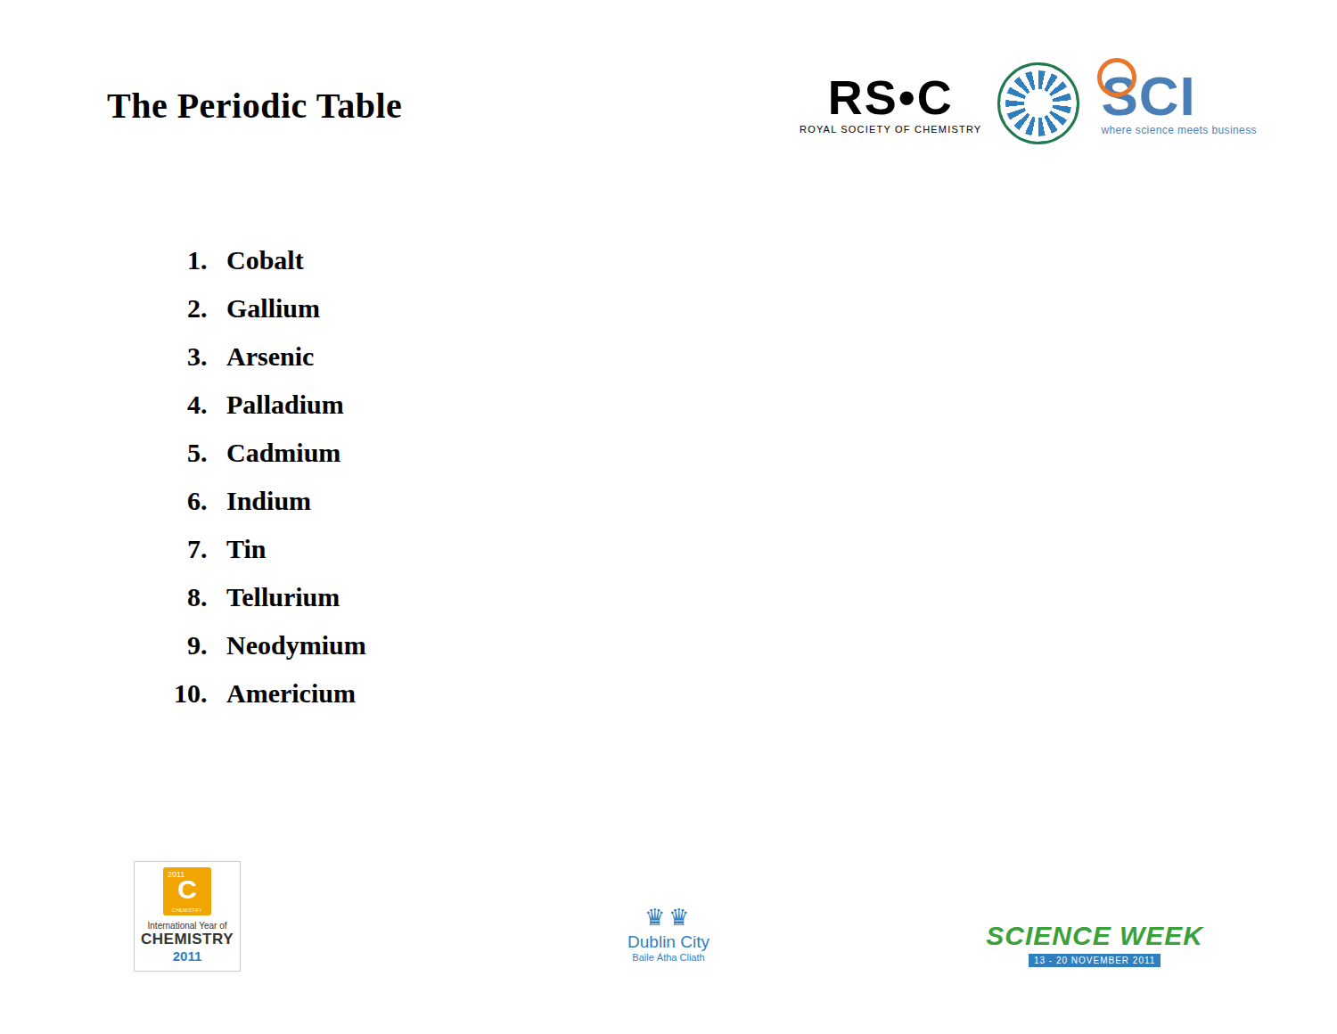The Periodic Table
RS•C
ROYAL SOCIETY OF CHEMISTRY
SCI
where science meets business
Cobalt
Gallium
Arsenic
Palladium
Cadmium
Indium
Tin
Tellurium
Neodymium
Americium
2011 C CHEMISTRY
International Year of
CHEMISTRY
2011
♛♛
Dublin City
Baile Átha Cliath
SCIENCE WEEK
13 - 20 NOVEMBER 2011